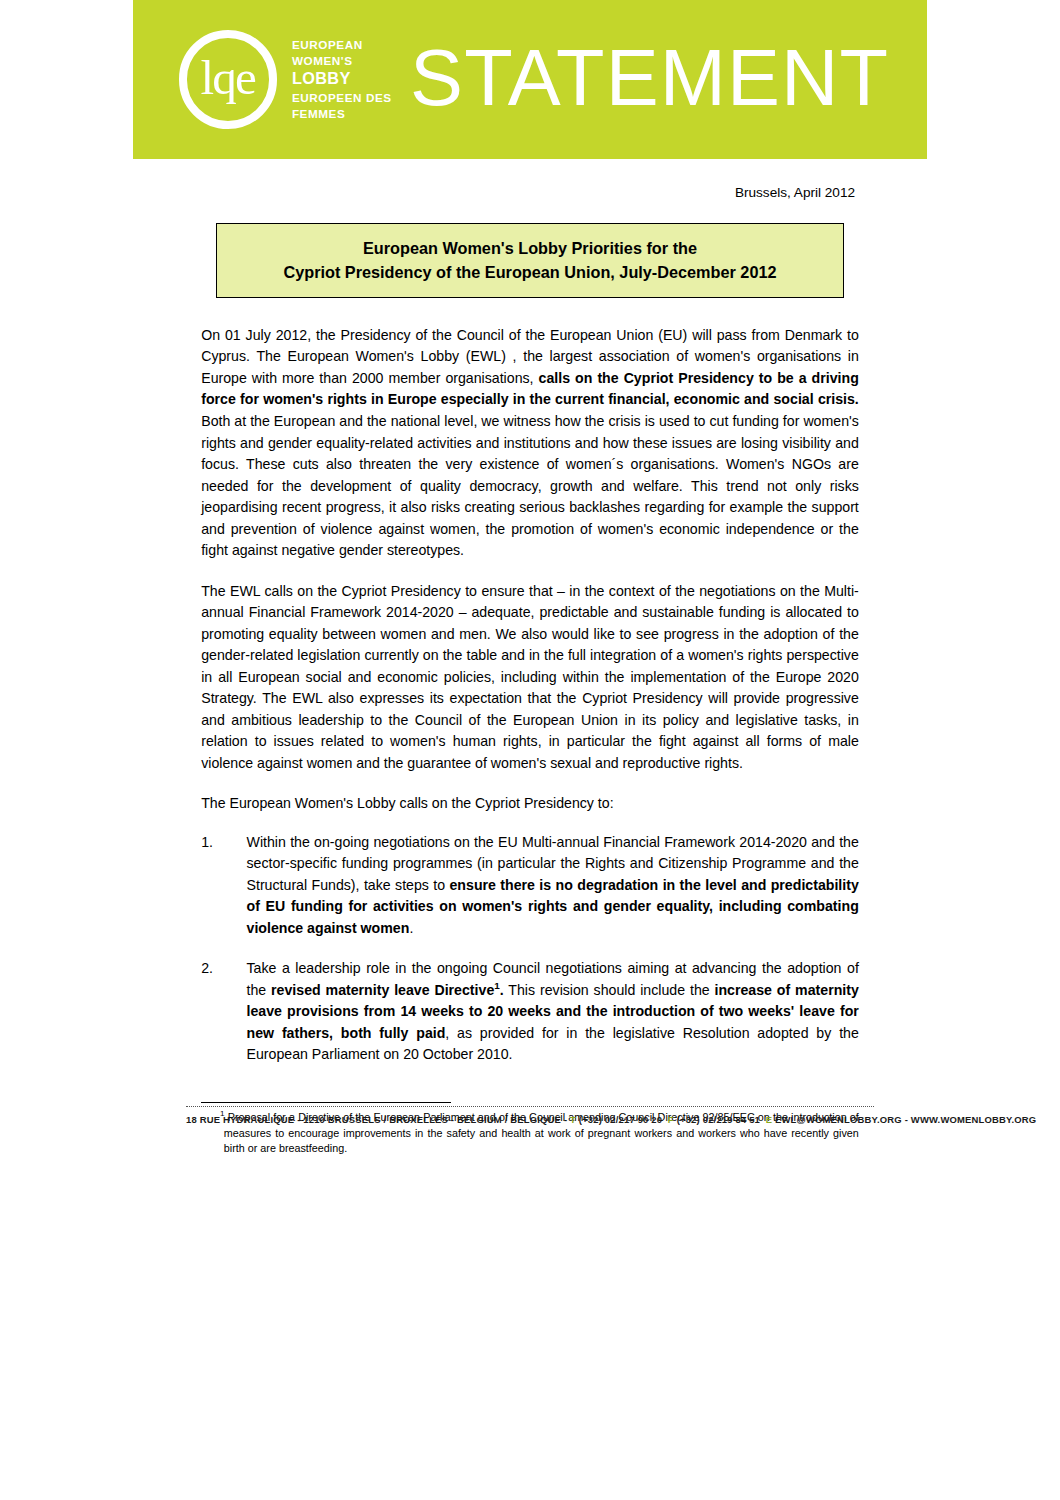EUROPEAN WOMEN'S
LOBBY
EUROPEEN DES FEMMES
STATEMENT
Brussels, April 2012
European Women's Lobby Priorities for the
Cypriot Presidency of the European Union, July-December 2012
On 01 July 2012, the Presidency of the Council of the European Union (EU) will pass from Denmark to Cyprus. The European Women's Lobby (EWL) , the largest association of women's organisations in Europe with more than 2000 member organisations, calls on the Cypriot Presidency to be a driving force for women's rights in Europe especially in the current financial, economic and social crisis. Both at the European and the national level, we witness how the crisis is used to cut funding for women's rights and gender equality-related activities and institutions and how these issues are losing visibility and focus. These cuts also threaten the very existence of women´s organisations. Women's NGOs are needed for the development of quality democracy, growth and welfare. This trend not only risks jeopardising recent progress, it also risks creating serious backlashes regarding for example the support and prevention of violence against women, the promotion of women's economic independence or the fight against negative gender stereotypes.
The EWL calls on the Cypriot Presidency to ensure that – in the context of the negotiations on the Multi-annual Financial Framework 2014-2020 – adequate, predictable and sustainable funding is allocated to promoting equality between women and men. We also would like to see progress in the adoption of the gender-related legislation currently on the table and in the full integration of a women's rights perspective in all European social and economic policies, including within the implementation of the Europe 2020 Strategy. The EWL also expresses its expectation that the Cypriot Presidency will provide progressive and ambitious leadership to the Council of the European Union in its policy and legislative tasks, in relation to issues related to women's human rights, in particular the fight against all forms of male violence against women and the guarantee of women's sexual and reproductive rights.
The European Women's Lobby calls on the Cypriot Presidency to:
Within the on-going negotiations on the EU Multi-annual Financial Framework 2014-2020 and the sector-specific funding programmes (in particular the Rights and Citizenship Programme and the Structural Funds), take steps to ensure there is no degradation in the level and predictability of EU funding for activities on women's rights and gender equality, including combating violence against women.
Take a leadership role in the ongoing Council negotiations aiming at advancing the adoption of the revised maternity leave Directive1. This revision should include the increase of maternity leave provisions from 14 weeks to 20 weeks and the introduction of two weeks' leave for new fathers, both fully paid, as provided for in the legislative Resolution adopted by the European Parliament on 20 October 2010.
1 Proposal for a Directive of the European Parliament and of the Council amending Council Directive 92/85/EEC on the introduction of measures to encourage improvements in the safety and health at work of pregnant workers and workers who have recently given birth or are breastfeeding.
18 RUE HYDRAULIQUE - 1210 BRUSSELS / BRUXELLES - BELGIUM / BELGIQUE - T (+32) 02/217 90 20 F (+32) 02/219 84 51 E EWL@WOMENLOBBY.ORG - WWW.WOMENLOBBY.ORG